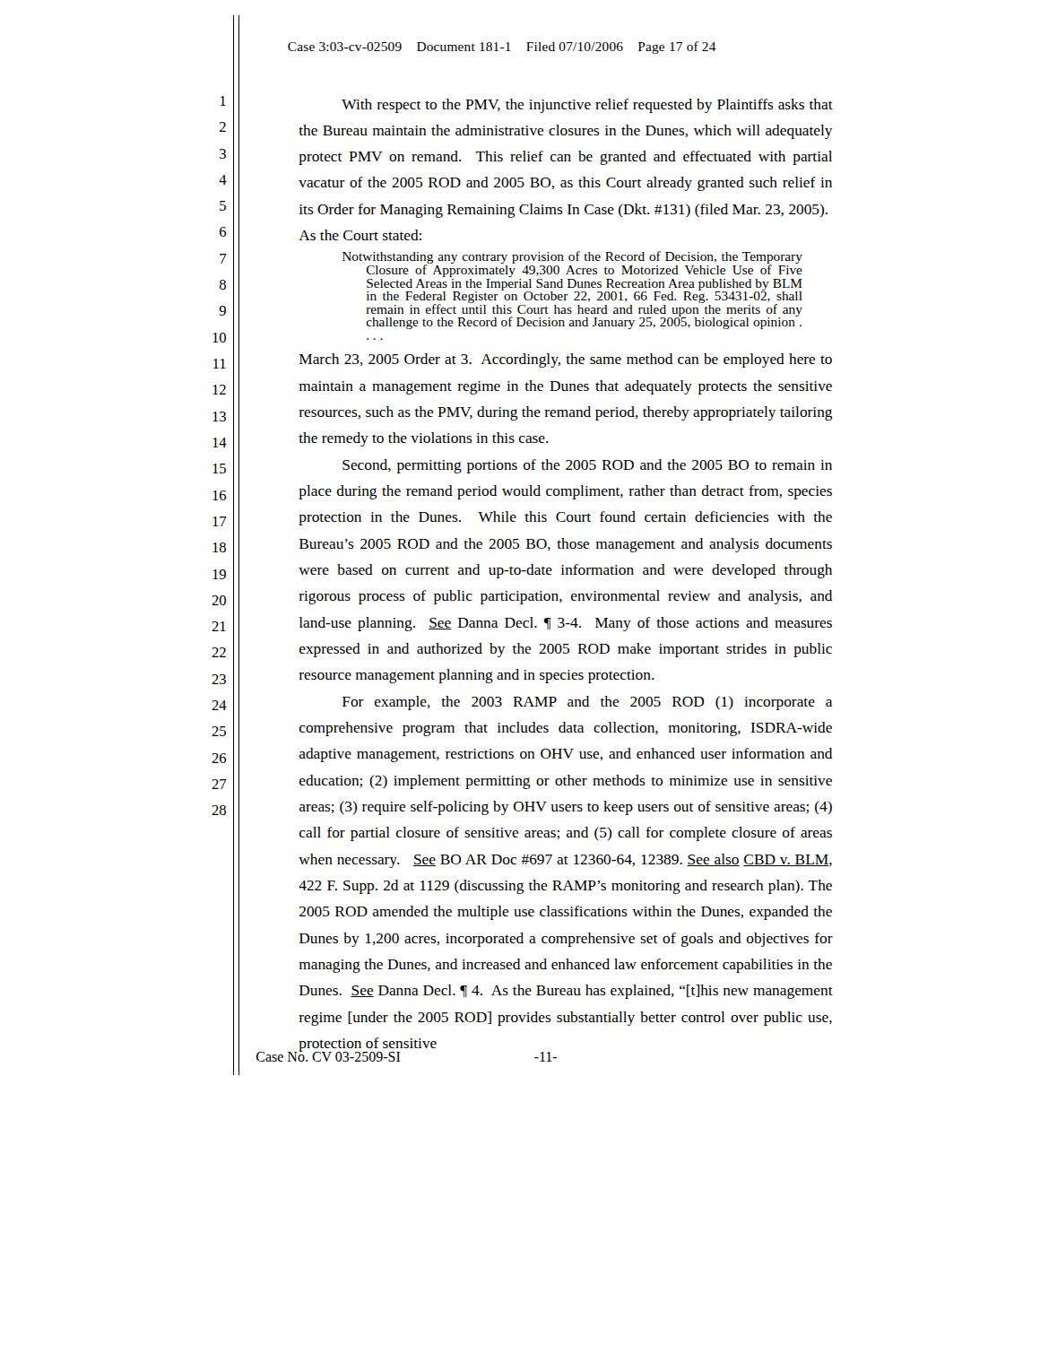Case 3:03-cv-02509 Document 181-1 Filed 07/10/2006 Page 17 of 24
1
2
3
4
5
6
7
8
9
10
11
12
13
14
15
16
17
18
19
20
21
22
23
24
25
26
27
28
With respect to the PMV, the injunctive relief requested by Plaintiffs asks that the Bureau maintain the administrative closures in the Dunes, which will adequately protect PMV on remand. This relief can be granted and effectuated with partial vacatur of the 2005 ROD and 2005 BO, as this Court already granted such relief in its Order for Managing Remaining Claims In Case (Dkt. #131) (filed Mar. 23, 2005). As the Court stated:
Notwithstanding any contrary provision of the Record of Decision, the Temporary Closure of Approximately 49,300 Acres to Motorized Vehicle Use of Five Selected Areas in the Imperial Sand Dunes Recreation Area published by BLM in the Federal Register on October 22, 2001, 66 Fed. Reg. 53431-02, shall remain in effect until this Court has heard and ruled upon the merits of any challenge to the Record of Decision and January 25, 2005, biological opinion . . . .
March 23, 2005 Order at 3. Accordingly, the same method can be employed here to maintain a management regime in the Dunes that adequately protects the sensitive resources, such as the PMV, during the remand period, thereby appropriately tailoring the remedy to the violations in this case.
Second, permitting portions of the 2005 ROD and the 2005 BO to remain in place during the remand period would compliment, rather than detract from, species protection in the Dunes. While this Court found certain deficiencies with the Bureau’s 2005 ROD and the 2005 BO, those management and analysis documents were based on current and up-to-date information and were developed through rigorous process of public participation, environmental review and analysis, and land-use planning. See Danna Decl. ¶ 3-4. Many of those actions and measures expressed in and authorized by the 2005 ROD make important strides in public resource management planning and in species protection.
For example, the 2003 RAMP and the 2005 ROD (1) incorporate a comprehensive program that includes data collection, monitoring, ISDRA-wide adaptive management, restrictions on OHV use, and enhanced user information and education; (2) implement permitting or other methods to minimize use in sensitive areas; (3) require self-policing by OHV users to keep users out of sensitive areas; (4) call for partial closure of sensitive areas; and (5) call for complete closure of areas when necessary. See BO AR Doc #697 at 12360-64, 12389. See also CBD v. BLM, 422 F. Supp. 2d at 1129 (discussing the RAMP’s monitoring and research plan). The 2005 ROD amended the multiple use classifications within the Dunes, expanded the Dunes by 1,200 acres, incorporated a comprehensive set of goals and objectives for managing the Dunes, and increased and enhanced law enforcement capabilities in the Dunes. See Danna Decl. ¶ 4. As the Bureau has explained, “[t]his new management regime [under the 2005 ROD] provides substantially better control over public use, protection of sensitive
Case No. CV 03-2509-SI-11-